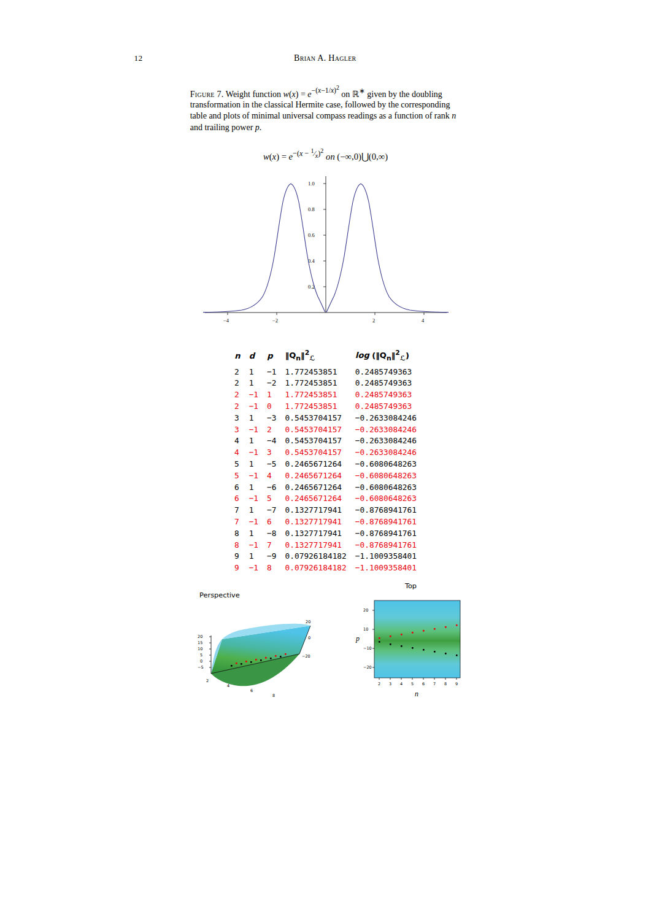12 Brian A. Hagler
Figure 7. Weight function w(x) = e−(x−1/x)2 on ℝ∗ given by the doubling transformation in the classical Hermite case, followed by the corresponding table and plots of minimal universal compass readings as a function of rank n and trailing power p.
w(x) = e−(x − 1⁄x)2 on (−∞,0)⋃(0,∞)
1.0 0.8 0.6 0.4 0.2 −4 −2 2 4
| n | d | p | ‖ Q n ‖ 2 ℒ | log (‖ Q n ‖ 2 ℒ ) |
| --- | --- | --- | --- | --- |
| 2 | 1 | −1 | 1.772453851 | 0.2485749363 |
| 2 | 1 | −2 | 1.772453851 | 0.2485749363 |
| 2 | −1 | 1 | 1.772453851 | 0.2485749363 |
| 2 | −1 | 0 | 1.772453851 | 0.2485749363 |
| 3 | 1 | −3 | 0.5453704157 | −0.2633084246 |
| 3 | −1 | 2 | 0.5453704157 | −0.2633084246 |
| 4 | 1 | −4 | 0.5453704157 | −0.2633084246 |
| 4 | −1 | 3 | 0.5453704157 | −0.2633084246 |
| 5 | 1 | −5 | 0.2465671264 | −0.6080648263 |
| 5 | −1 | 4 | 0.2465671264 | −0.6080648263 |
| 6 | 1 | −6 | 0.2465671264 | −0.6080648263 |
| 6 | −1 | 5 | 0.2465671264 | −0.6080648263 |
| 7 | 1 | −7 | 0.1327717941 | −0.8768941761 |
| 7 | −1 | 6 | 0.1327717941 | −0.8768941761 |
| 8 | 1 | −8 | 0.1327717941 | −0.8768941761 |
| 8 | −1 | 7 | 0.1327717941 | −0.8768941761 |
| 9 | 1 | −9 | 0.07926184182 | −1.1009358401 |
| 9 | −1 | 8 | 0.07926184182 | −1.1009358401 |
Perspective
20 15 10 5 0 −5 2 4 6 8 20 0 −20
Top
20 10 −10 −20 p 2 3 4 5 6 7 8 9 n